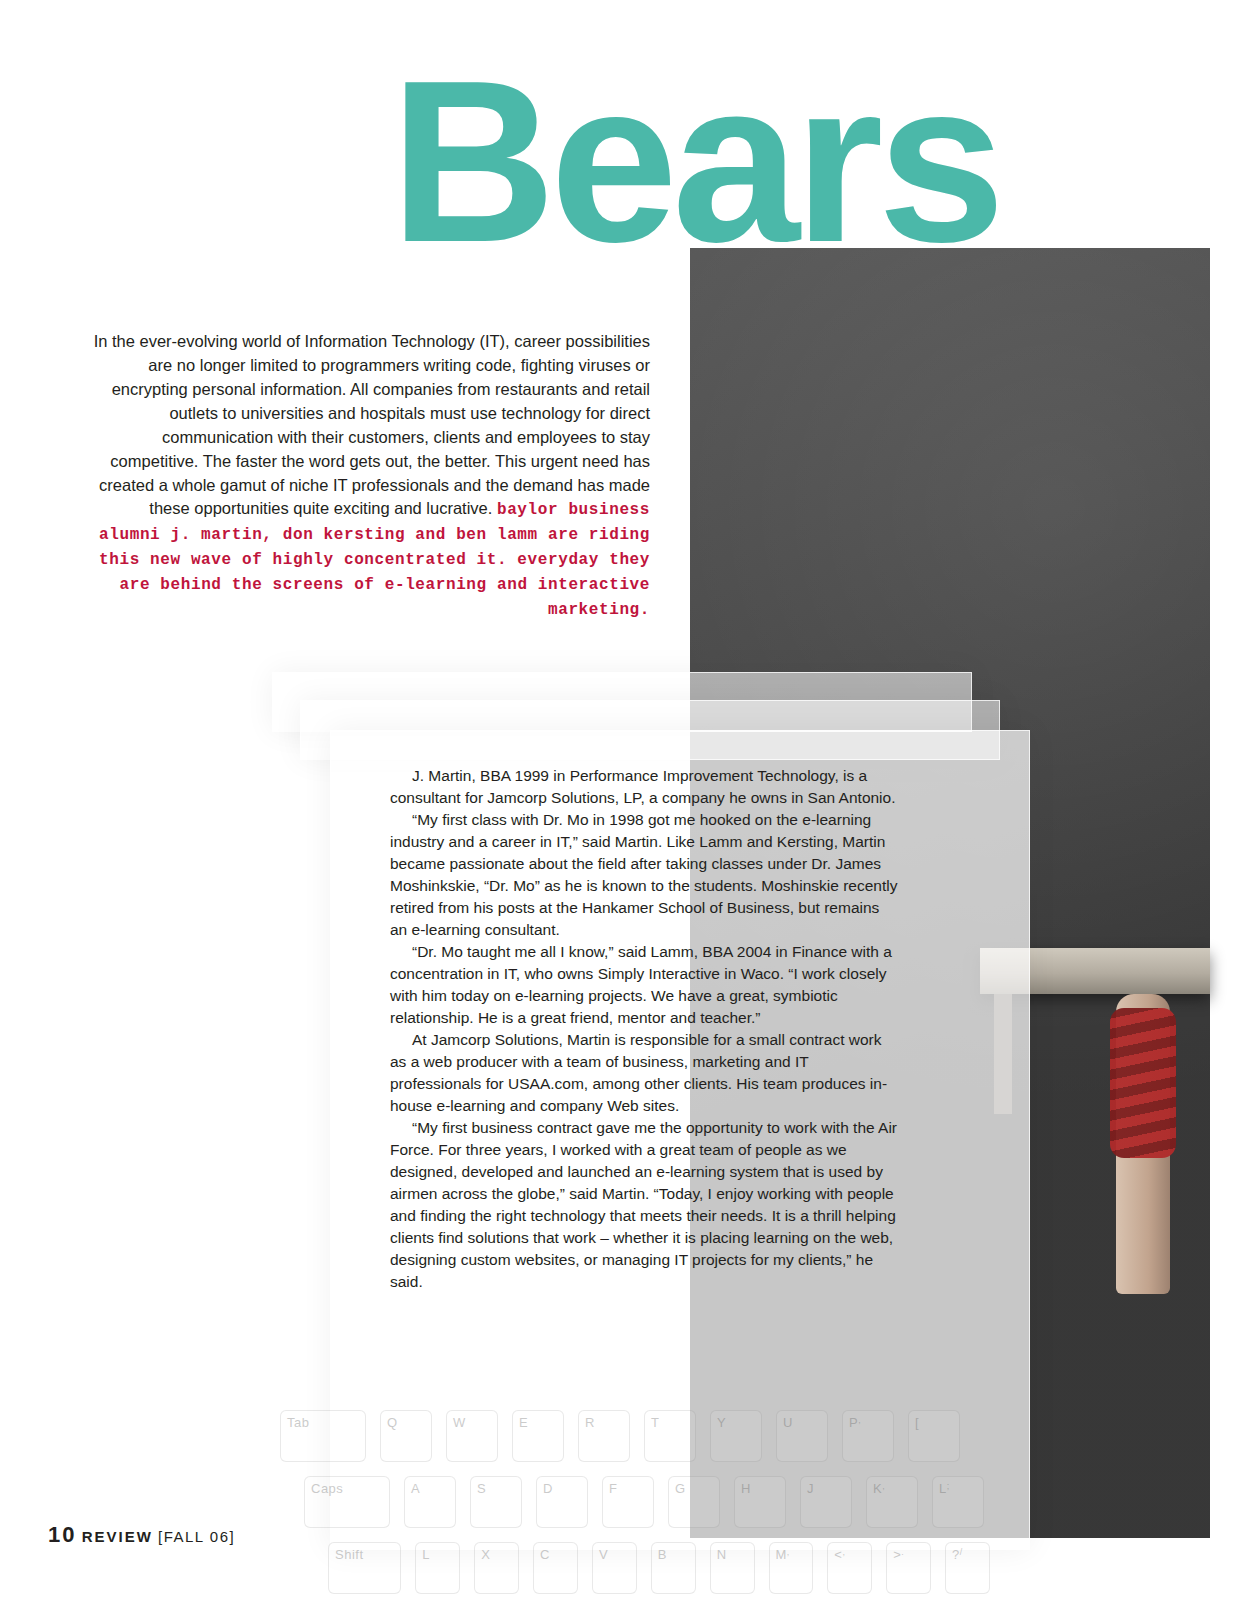Bears
Tab
Q
W
E
R
T
Y
U
P,
[
Caps
A
S
D
F
G
H
J
K,
L;
Shift
L
X
C
V
B
N
M,
<,
>.
?/
In the ever-evolving world of Information Technology (IT), career possibilities are no longer limited to programmers writing code, fighting viruses or encrypting personal information. All companies from restaurants and retail outlets to universities and hospitals must use technology for direct communication with their customers, clients and employees to stay competitive. The faster the word gets out, the better. This urgent need has created a whole gamut of niche IT professionals and the demand has made these opportunities quite exciting and lucrative. Baylor Business alumni J. Martin, Don Kersting and Ben Lamm are riding this new wave of highly concentrated IT. Everyday they are behind the screens of e-learning and interactive marketing.
J. Martin, BBA 1999 in Performance Improvement Technology, is a consultant for Jamcorp Solutions, LP, a company he owns in San Antonio.
“My first class with Dr. Mo in 1998 got me hooked on the e-learning industry and a career in IT,” said Martin. Like Lamm and Kersting, Martin became passionate about the field after taking classes under Dr. James Moshinkskie, “Dr. Mo” as he is known to the students. Moshinskie recently retired from his posts at the Hankamer School of Business, but remains an e-learning consultant.
“Dr. Mo taught me all I know,” said Lamm, BBA 2004 in Finance with a concentration in IT, who owns Simply Interactive in Waco. “I work closely with him today on e-learning projects. We have a great, symbiotic relationship. He is a great friend, mentor and teacher.”
At Jamcorp Solutions, Martin is responsible for a small contract work as a web producer with a team of business, marketing and IT professionals for USAA.com, among other clients. His team produces in-house e-learning and company Web sites.
“My first business contract gave me the opportunity to work with the Air Force. For three years, I worked with a great team of people as we designed, developed and launched an e-learning system that is used by airmen across the globe,” said Martin. “Today, I enjoy working with people and finding the right technology that meets their needs. It is a thrill helping clients find solutions that work – whether it is placing learning on the web, designing custom websites, or managing IT projects for my clients,” he said.
10 REVIEW [FALL 06]